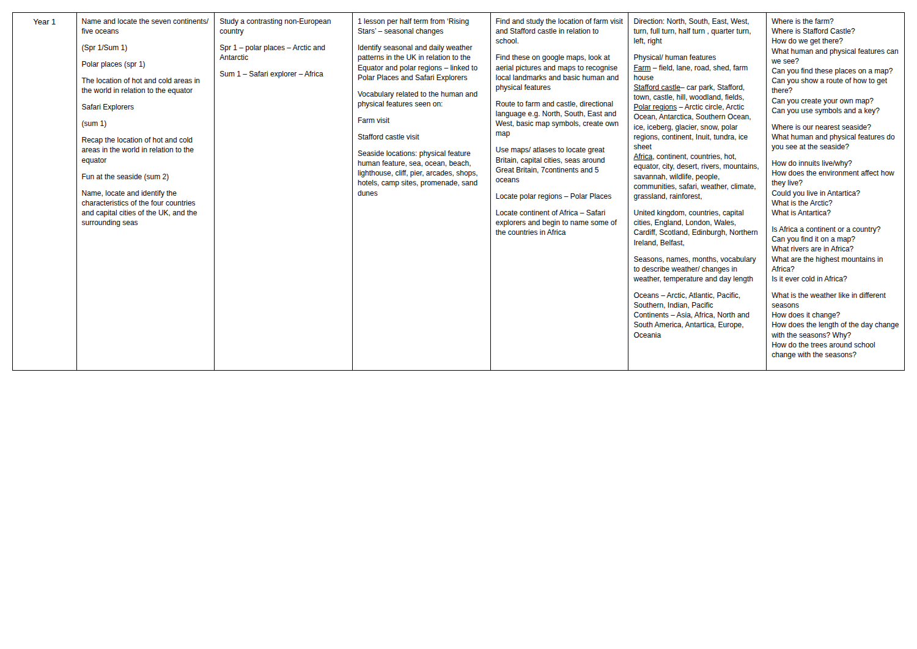| Year 1 | Name and locate the seven continents/ five oceans (Spr 1/Sum 1) Polar places (spr 1) The location of hot and cold areas in the world in relation to the equator Safari Explorers (sum 1) Recap the location of hot and cold areas in the world in relation to the equator Fun at the seaside (sum 2) Name, locate and identify the characteristics of the four countries and capital cities of the UK, and the surrounding seas | Study a contrasting non-European country Spr 1 – polar places – Arctic and Antarctic Sum 1 – Safari explorer – Africa | 1 lesson per half term from ‘Rising Stars’ – seasonal changes Identify seasonal and daily weather patterns in the UK in relation to the Equator and polar regions – linked to Polar Places and Safari Explorers Vocabulary related to the human and physical features seen on: Farm visit Stafford castle visit Seaside locations: physical feature human feature, sea, ocean, beach, lighthouse, cliff, pier, arcades, shops, hotels, camp sites, promenade, sand dunes | Find and study the location of farm visit and Stafford castle in relation to school. Find these on google maps, look at aerial pictures and maps to recognise local landmarks and basic human and physical features Route to farm and castle, directional language e.g. North, South, East and West, basic map symbols, create own map Use maps/ atlases to locate great Britain, capital cities, seas around Great Britain, 7continents and 5 oceans Locate polar regions – Polar Places Locate continent of Africa – Safari explorers and begin to name some of the countries in Africa | Direction: North, South, East, West, turn, full turn, half turn , quarter turn, left, right Physical/ human features Farm – field, lane, road, shed, farm house Stafford castle – car park, Stafford, town, castle, hill, woodland, fields, Polar regions – Arctic circle, Arctic Ocean, Antarctica, Southern Ocean, ice, iceberg, glacier, snow, polar regions, continent, Inuit, tundra, ice sheet Africa , continent, countries, hot, equator, city, desert, rivers, mountains, savannah, wildlife, people, communities, safari, weather, climate, grassland, rainforest, United kingdom, countries, capital cities, England, London, Wales, Cardiff, Scotland, Edinburgh, Northern Ireland, Belfast, Seasons, names, months, vocabulary to describe weather/ changes in weather, temperature and day length Oceans – Arctic, Atlantic, Pacific, Southern, Indian, Pacific Continents – Asia, Africa, North and South America, Antartica, Europe, Oceania | Where is the farm? Where is Stafford Castle? How do we get there? What human and physical features can we see? Can you find these places on a map? Can you show a route of how to get there? Can you create your own map? Can you use symbols and a key? Where is our nearest seaside? What human and physical features do you see at the seaside? How do innuits live/why? How does the environment affect how they live? Could you live in Antartica? What is the Arctic? What is Antartica? Is Africa a continent or a country? Can you find it on a map? What rivers are in Africa? What are the highest mountains in Africa? Is it ever cold in Africa? What is the weather like in different seasons How does it change? How does the length of the day change with the seasons? Why? How do the trees around school change with the seasons? |